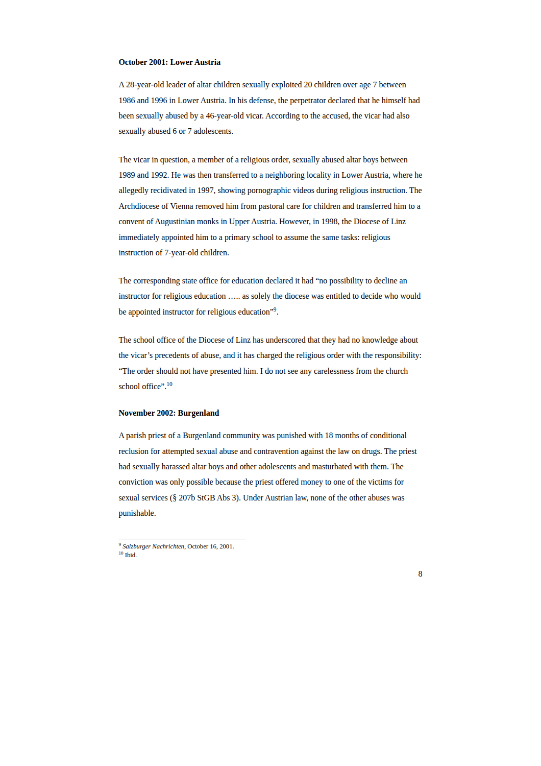October 2001: Lower Austria
A 28-year-old leader of altar children sexually exploited 20 children over age 7 between 1986 and 1996 in Lower Austria. In his defense, the perpetrator declared that he himself had been sexually abused by a 46-year-old vicar. According to the accused, the vicar had also sexually abused 6 or 7 adolescents.
The vicar in question, a member of a religious order, sexually abused altar boys between 1989 and 1992. He was then transferred to a neighboring locality in Lower Austria, where he allegedly recidivated in 1997, showing pornographic videos during religious instruction. The Archdiocese of Vienna removed him from pastoral care for children and transferred him to a convent of Augustinian monks in Upper Austria. However, in 1998, the Diocese of Linz immediately appointed him to a primary school to assume the same tasks: religious instruction of 7-year-old children.
The corresponding state office for education declared it had “no possibility to decline an instructor for religious education ….. as solely the diocese was entitled to decide who would be appointed instructor for religious education”9.
The school office of the Diocese of Linz has underscored that they had no knowledge about the vicar’s precedents of abuse, and it has charged the religious order with the responsibility: “The order should not have presented him. I do not see any carelessness from the church school office”.10
November 2002: Burgenland
A parish priest of a Burgenland community was punished with 18 months of conditional reclusion for attempted sexual abuse and contravention against the law on drugs. The priest had sexually harassed altar boys and other adolescents and masturbated with them. The conviction was only possible because the priest offered money to one of the victims for sexual services (§ 207b StGB Abs 3). Under Austrian law, none of the other abuses was punishable.
9 Salzburger Nachrichten, October 16, 2001.
10 Ibid.
8